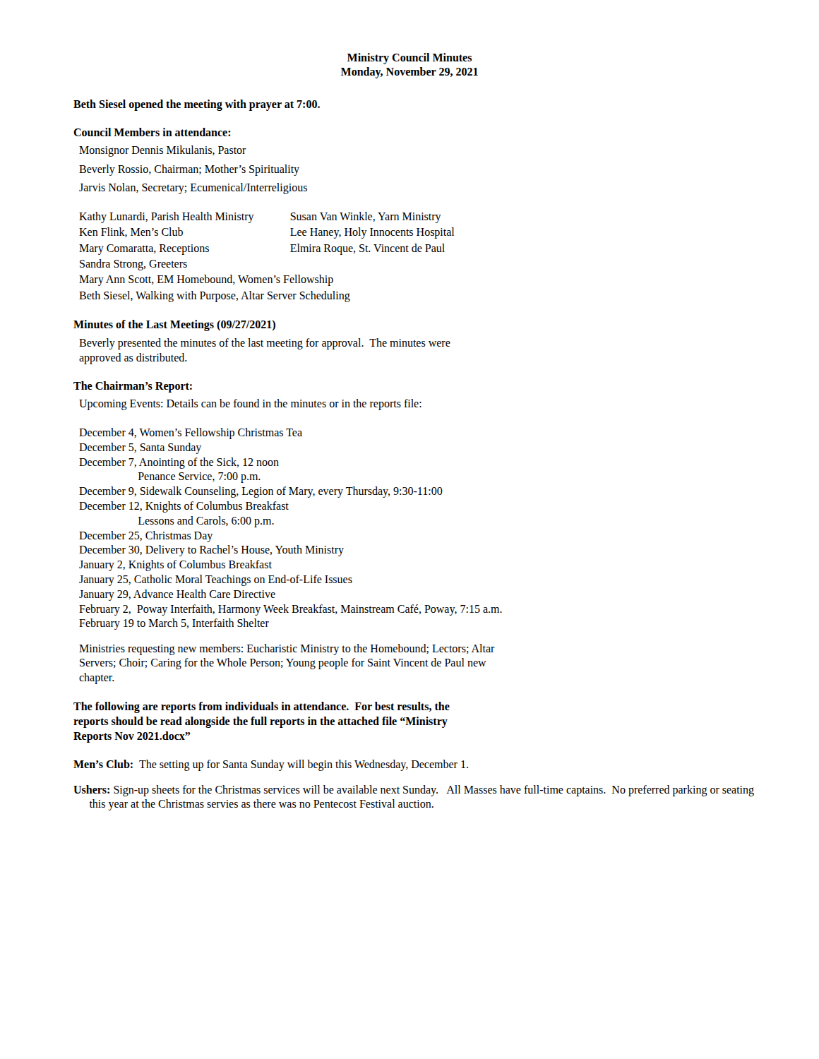Ministry Council Minutes
Monday, November 29, 2021
Beth Siesel opened the meeting with prayer at 7:00.
Council Members in attendance:
Monsignor Dennis Mikulanis, Pastor
Beverly Rossio, Chairman; Mother’s Spirituality
Jarvis Nolan, Secretary; Ecumenical/Interreligious
| Kathy Lunardi, Parish Health Ministry | Susan Van Winkle, Yarn Ministry |
| Ken Flink, Men’s Club | Lee Haney, Holy Innocents Hospital |
| Mary Comaratta, Receptions | Elmira Roque, St. Vincent de Paul |
| Sandra Strong, Greeters |
| Mary Ann Scott, EM Homebound, Women’s Fellowship |
| Beth Siesel, Walking with Purpose, Altar Server Scheduling |
Minutes of the Last Meetings (09/27/2021)
Beverly presented the minutes of the last meeting for approval. The minutes were
approved as distributed.
The Chairman’s Report:
Upcoming Events: Details can be found in the minutes or in the reports file:
December 4, Women’s Fellowship Christmas Tea
December 5, Santa Sunday
December 7, Anointing of the Sick, 12 noon
Penance Service, 7:00 p.m.
December 9, Sidewalk Counseling, Legion of Mary, every Thursday, 9:30-11:00
December 12, Knights of Columbus Breakfast
Lessons and Carols, 6:00 p.m.
December 25, Christmas Day
December 30, Delivery to Rachel’s House, Youth Ministry
January 2, Knights of Columbus Breakfast
January 25, Catholic Moral Teachings on End-of-Life Issues
January 29, Advance Health Care Directive
February 2, Poway Interfaith, Harmony Week Breakfast, Mainstream Café, Poway, 7:15 a.m.
February 19 to March 5, Interfaith Shelter
Ministries requesting new members: Eucharistic Ministry to the Homebound; Lectors; Altar
Servers; Choir; Caring for the Whole Person; Young people for Saint Vincent de Paul new
chapter.
The following are reports from individuals in attendance. For best results, the
reports should be read alongside the full reports in the attached file “Ministry
Reports Nov 2021.docx”
Men’s Club: The setting up for Santa Sunday will begin this Wednesday, December 1.
Ushers: Sign-up sheets for the Christmas services will be available next Sunday. All Masses have full-time captains. No preferred parking or seating this year at the Christmas servies as there was no Pentecost Festival auction.